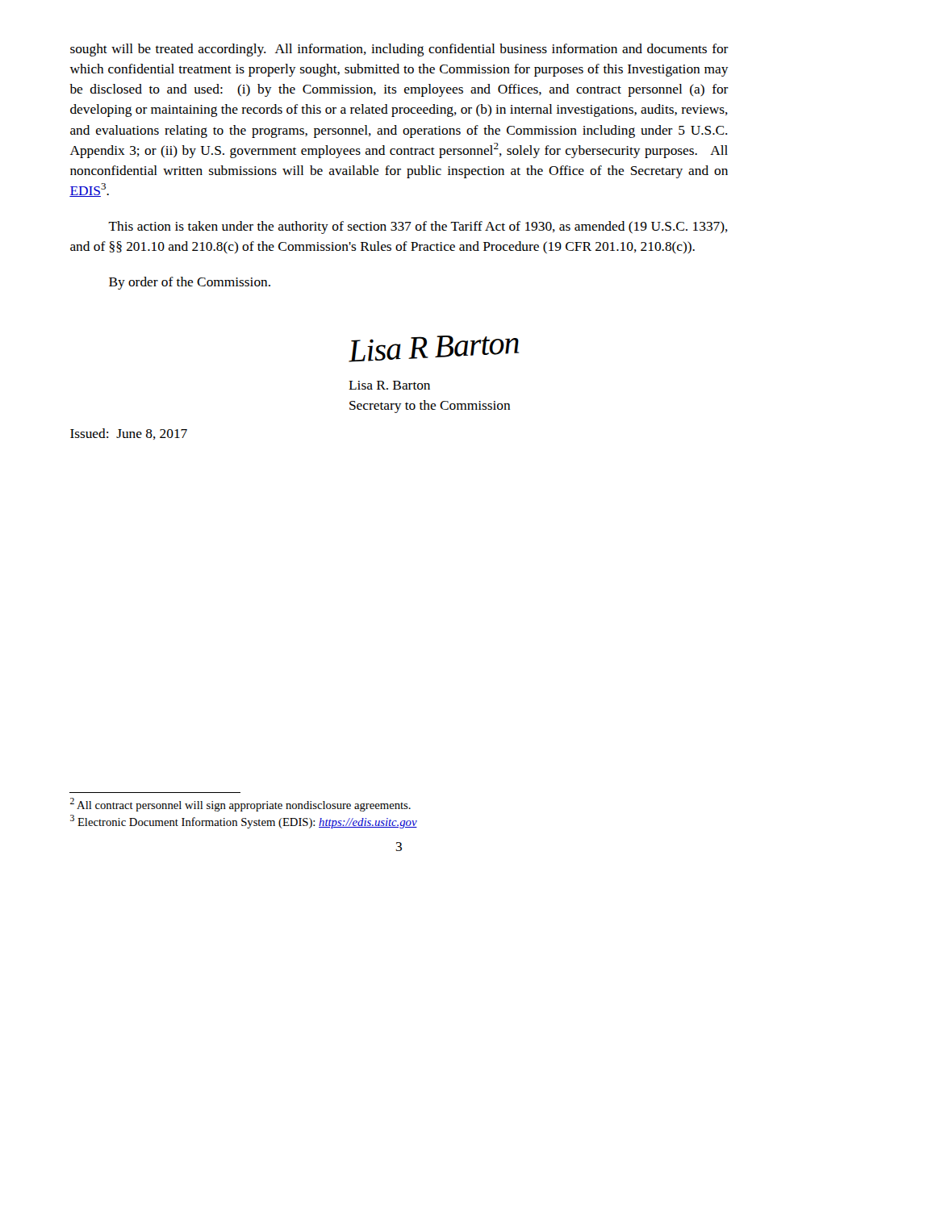sought will be treated accordingly. All information, including confidential business information and documents for which confidential treatment is properly sought, submitted to the Commission for purposes of this Investigation may be disclosed to and used: (i) by the Commission, its employees and Offices, and contract personnel (a) for developing or maintaining the records of this or a related proceeding, or (b) in internal investigations, audits, reviews, and evaluations relating to the programs, personnel, and operations of the Commission including under 5 U.S.C. Appendix 3; or (ii) by U.S. government employees and contract personnel2, solely for cybersecurity purposes. All nonconfidential written submissions will be available for public inspection at the Office of the Secretary and on EDIS3.
This action is taken under the authority of section 337 of the Tariff Act of 1930, as amended (19 U.S.C. 1337), and of §§ 201.10 and 210.8(c) of the Commission's Rules of Practice and Procedure (19 CFR 201.10, 210.8(c)).
By order of the Commission.
Lisa R Barton
Lisa R. Barton
Secretary to the Commission
Issued: June 8, 2017
2 All contract personnel will sign appropriate nondisclosure agreements.
3 Electronic Document Information System (EDIS): https://edis.usitc.gov
3